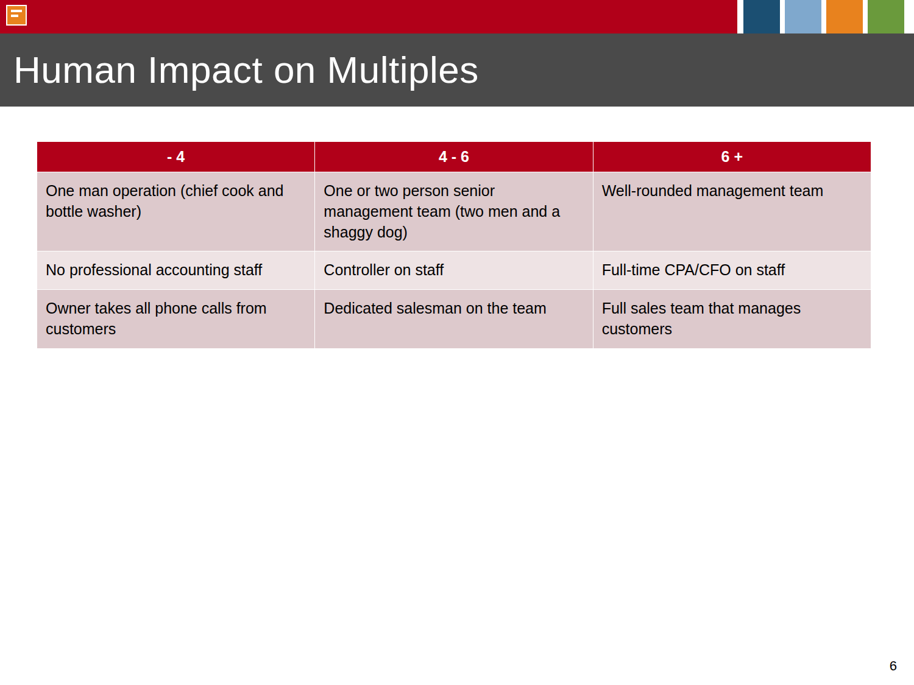Human Impact on Multiples
| - 4 | 4 - 6 | 6 + |
| --- | --- | --- |
| One man operation (chief cook and bottle washer) | One or two person senior management team (two men and a shaggy dog) | Well-rounded management team |
| No professional accounting staff | Controller on staff | Full-time CPA/CFO on staff |
| Owner takes all phone calls from customers | Dedicated salesman on the team | Full sales team that manages customers |
6